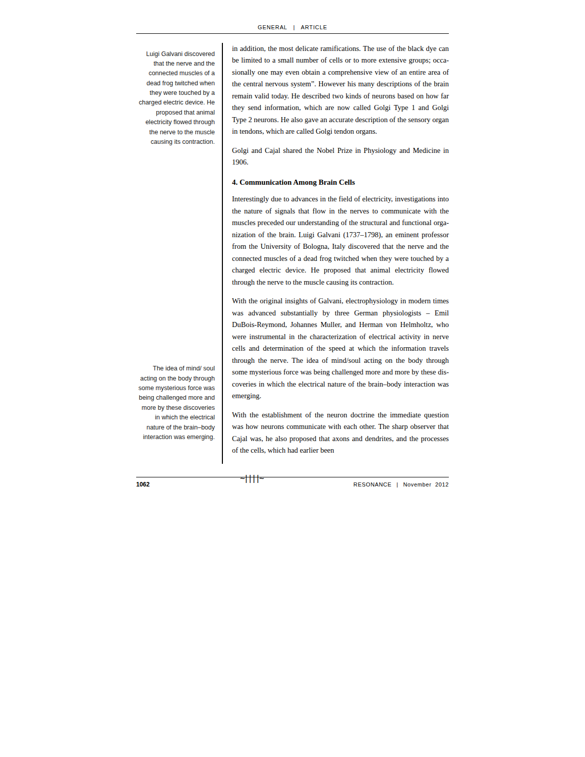GENERAL | ARTICLE
Luigi Galvani discovered that the nerve and the connected muscles of a dead frog twitched when they were touched by a charged electric device. He proposed that animal electricity flowed through the nerve to the muscle causing its contraction.
The idea of mind/ soul acting on the body through some mysterious force was being challenged more and more by these discoveries in which the electrical nature of the brain–body interaction was emerging.
in addition, the most delicate ramifications. The use of the black dye can be limited to a small number of cells or to more extensive groups; occasionally one may even obtain a comprehensive view of an entire area of the central nervous system”. However his many descriptions of the brain remain valid today. He described two kinds of neurons based on how far they send information, which are now called Golgi Type 1 and Golgi Type 2 neurons. He also gave an accurate description of the sensory organ in tendons, which are called Golgi tendon organs.
Golgi and Cajal shared the Nobel Prize in Physiology and Medicine in 1906.
4. Communication Among Brain Cells
Interestingly due to advances in the field of electricity, investigations into the nature of signals that flow in the nerves to communicate with the muscles preceded our understanding of the structural and functional organization of the brain. Luigi Galvani (1737–1798), an eminent professor from the University of Bologna, Italy discovered that the nerve and the connected muscles of a dead frog twitched when they were touched by a charged electric device. He proposed that animal electricity flowed through the nerve to the muscle causing its contraction.
With the original insights of Galvani, electrophysiology in modern times was advanced substantially by three German physiologists – Emil DuBois-Reymond, Johannes Muller, and Herman von Helmholtz, who were instrumental in the characterization of electrical activity in nerve cells and determination of the speed at which the information travels through the nerve. The idea of mind/soul acting on the body through some mysterious force was being challenged more and more by these discoveries in which the electrical nature of the brain–body interaction was emerging.
With the establishment of the neuron doctrine the immediate question was how neurons communicate with each other. The sharp observer that Cajal was, he also proposed that axons and dendrites, and the processes of the cells, which had earlier been
1062 ∼∣∣∣∣∼ RESONANCE | November 2012